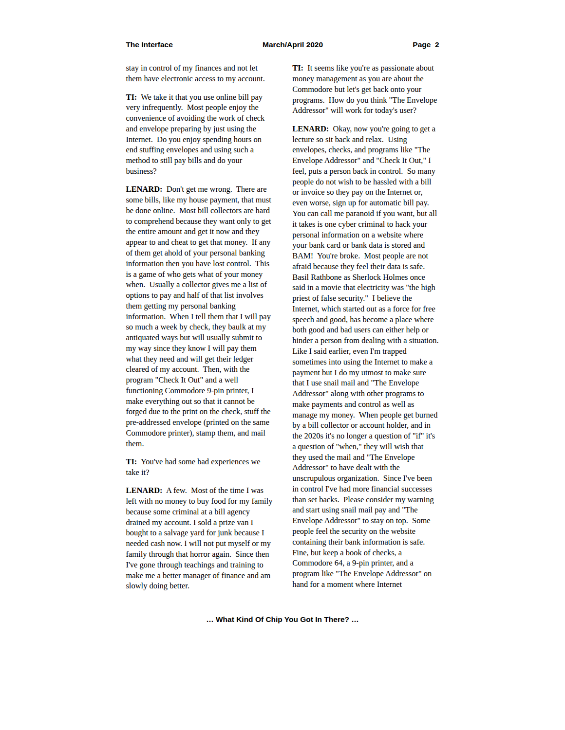The Interface March/April 2020 Page 2
stay in control of my finances and not let them have electronic access to my account.
TI: We take it that you use online bill pay very infrequently. Most people enjoy the convenience of avoiding the work of check and envelope preparing by just using the Internet. Do you enjoy spending hours on end stuffing envelopes and using such a method to still pay bills and do your business?
LENARD: Don't get me wrong. There are some bills, like my house payment, that must be done online. Most bill collectors are hard to comprehend because they want only to get the entire amount and get it now and they appear to and cheat to get that money. If any of them get ahold of your personal banking information then you have lost control. This is a game of who gets what of your money when. Usually a collector gives me a list of options to pay and half of that list involves them getting my personal banking information. When I tell them that I will pay so much a week by check, they baulk at my antiquated ways but will usually submit to my way since they know I will pay them what they need and will get their ledger cleared of my account. Then, with the program "Check It Out" and a well functioning Commodore 9-pin printer, I make everything out so that it cannot be forged due to the print on the check, stuff the pre-addressed envelope (printed on the same Commodore printer), stamp them, and mail them.
TI: You've had some bad experiences we take it?
LENARD: A few. Most of the time I was left with no money to buy food for my family because some criminal at a bill agency drained my account. I sold a prize van I bought to a salvage yard for junk because I needed cash now. I will not put myself or my family through that horror again. Since then I've gone through teachings and training to make me a better manager of finance and am slowly doing better.
TI: It seems like you're as passionate about money management as you are about the Commodore but let's get back onto your programs. How do you think "The Envelope Addressor" will work for today's user?
LENARD: Okay, now you're going to get a lecture so sit back and relax. Using envelopes, checks, and programs like "The Envelope Addressor" and "Check It Out," I feel, puts a person back in control. So many people do not wish to be hassled with a bill or invoice so they pay on the Internet or, even worse, sign up for automatic bill pay. You can call me paranoid if you want, but all it takes is one cyber criminal to hack your personal information on a website where your bank card or bank data is stored and BAM! You're broke. Most people are not afraid because they feel their data is safe. Basil Rathbone as Sherlock Holmes once said in a movie that electricity was "the high priest of false security." I believe the Internet, which started out as a force for free speech and good, has become a place where both good and bad users can either help or hinder a person from dealing with a situation. Like I said earlier, even I'm trapped sometimes into using the Internet to make a payment but I do my utmost to make sure that I use snail mail and "The Envelope Addressor" along with other programs to make payments and control as well as manage my money. When people get burned by a bill collector or account holder, and in the 2020s it's no longer a question of "if" it's a question of "when," they will wish that they used the mail and "The Envelope Addressor" to have dealt with the unscrupulous organization. Since I've been in control I've had more financial successes than set backs. Please consider my warning and start using snail mail pay and "The Envelope Addressor" to stay on top. Some people feel the security on the website containing their bank information is safe. Fine, but keep a book of checks, a Commodore 64, a 9-pin printer, and a program like "The Envelope Addressor" on hand for a moment where Internet
… What Kind Of Chip You Got In There? …